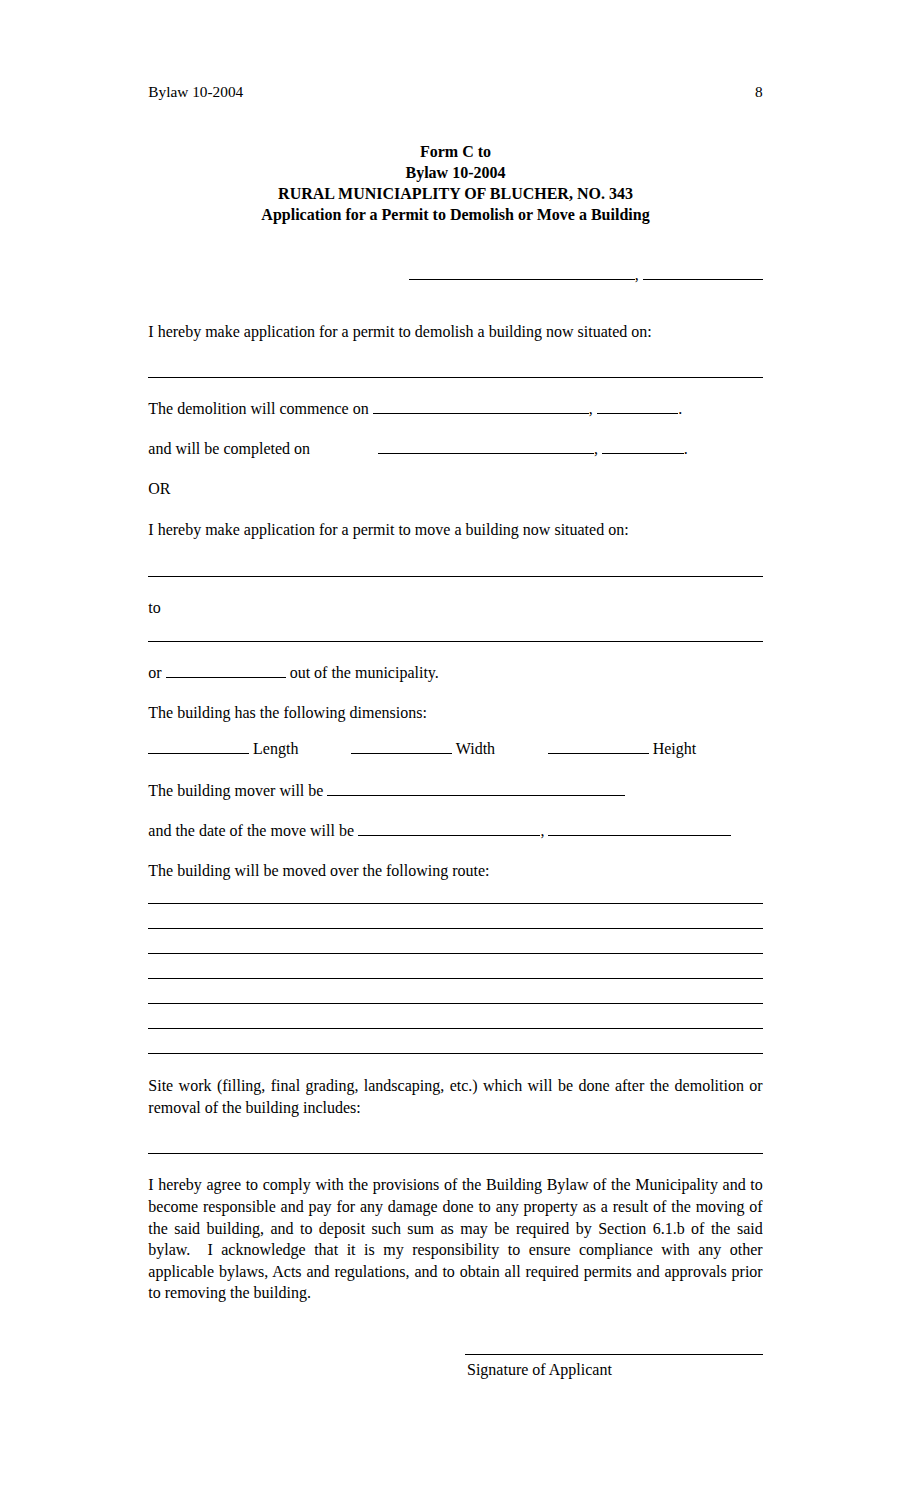Bylaw 10-2004 8
Form C to
Bylaw 10-2004
RURAL MUNICIAPLITY OF BLUCHER, NO. 343
Application for a Permit to Demolish or Move a Building
,
I hereby make application for a permit to demolish a building now situated on:
The demolition will commence on , .
and will be completed on , .
OR
I hereby make application for a permit to move a building now situated on:
to
or out of the municipality.
The building has the following dimensions:
Length Width Height
The building mover will be
and the date of the move will be ,
The building will be moved over the following route:
Site work (filling, final grading, landscaping, etc.) which will be done after the demolition or removal of the building includes:
I hereby agree to comply with the provisions of the Building Bylaw of the Municipality and to become responsible and pay for any damage done to any property as a result of the moving of the said building, and to deposit such sum as may be required by Section 6.1.b of the said bylaw. I acknowledge that it is my responsibility to ensure compliance with any other applicable bylaws, Acts and regulations, and to obtain all required permits and approvals prior to removing the building.
Signature of Applicant